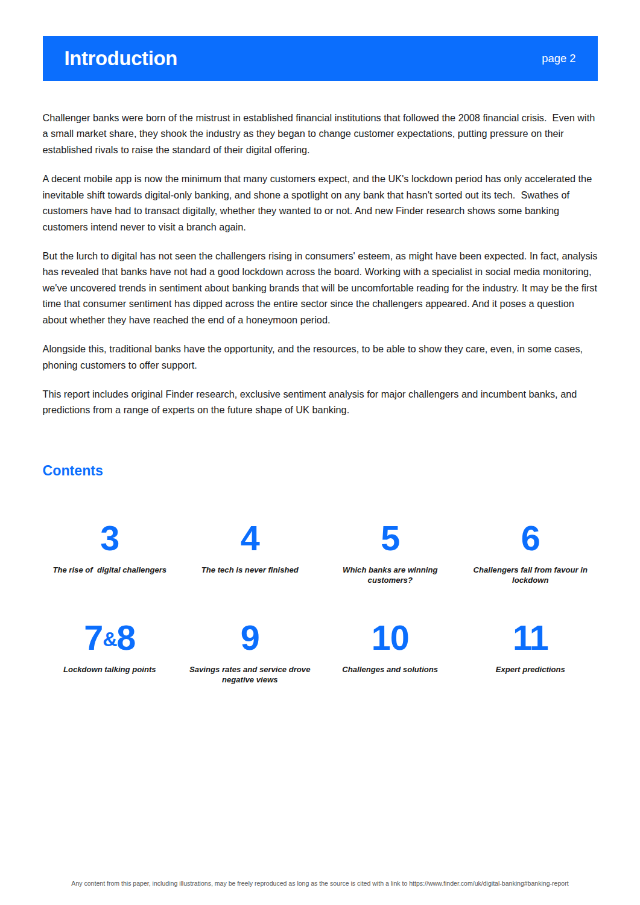Introduction
page 2
Challenger banks were born of the mistrust in established financial institutions that followed the 2008 financial crisis. Even with a small market share, they shook the industry as they began to change customer expectations, putting pressure on their established rivals to raise the standard of their digital offering.
A decent mobile app is now the minimum that many customers expect, and the UK's lockdown period has only accelerated the inevitable shift towards digital-only banking, and shone a spotlight on any bank that hasn't sorted out its tech. Swathes of customers have had to transact digitally, whether they wanted to or not. And new Finder research shows some banking customers intend never to visit a branch again.
But the lurch to digital has not seen the challengers rising in consumers' esteem, as might have been expected. In fact, analysis has revealed that banks have not had a good lockdown across the board. Working with a specialist in social media monitoring, we've uncovered trends in sentiment about banking brands that will be uncomfortable reading for the industry. It may be the first time that consumer sentiment has dipped across the entire sector since the challengers appeared. And it poses a question about whether they have reached the end of a honeymoon period.
Alongside this, traditional banks have the opportunity, and the resources, to be able to show they care, even, in some cases, phoning customers to offer support.
This report includes original Finder research, exclusive sentiment analysis for major challengers and incumbent banks, and predictions from a range of experts on the future shape of UK banking.
Contents
3
The rise of digital challengers
4
The tech is never finished
5
Which banks are winning customers?
6
Challengers fall from favour in lockdown
7&8
Lockdown talking points
9
Savings rates and service drove negative views
10
Challenges and solutions
11
Expert predictions
Any content from this paper, including illustrations, may be freely reproduced as long as the source is cited with a link to https://www.finder.com/uk/digital-banking#banking-report